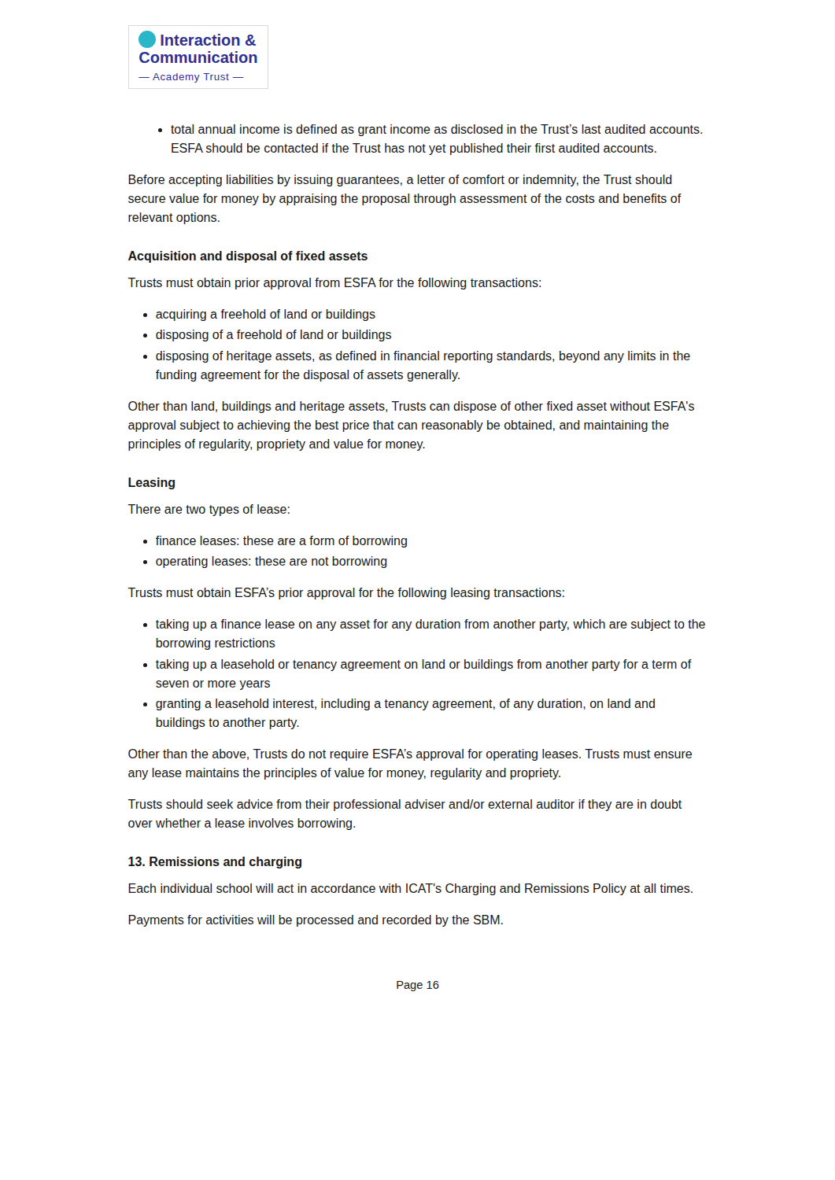Interaction &
Communication
Academy Trust
total annual income is defined as grant income as disclosed in the Trust’s last audited accounts. ESFA should be contacted if the Trust has not yet published their first audited accounts.
Before accepting liabilities by issuing guarantees, a letter of comfort or indemnity, the Trust should secure value for money by appraising the proposal through assessment of the costs and benefits of relevant options.
Acquisition and disposal of fixed assets
Trusts must obtain prior approval from ESFA for the following transactions:
acquiring a freehold of land or buildings
disposing of a freehold of land or buildings
disposing of heritage assets, as defined in financial reporting standards, beyond any limits in the funding agreement for the disposal of assets generally.
Other than land, buildings and heritage assets, Trusts can dispose of other fixed asset without ESFA's approval subject to achieving the best price that can reasonably be obtained, and maintaining the principles of regularity, propriety and value for money.
Leasing
There are two types of lease:
finance leases: these are a form of borrowing
operating leases: these are not borrowing
Trusts must obtain ESFA’s prior approval for the following leasing transactions:
taking up a finance lease on any asset for any duration from another party, which are subject to the borrowing restrictions
taking up a leasehold or tenancy agreement on land or buildings from another party for a term of seven or more years
granting a leasehold interest, including a tenancy agreement, of any duration, on land and buildings to another party.
Other than the above, Trusts do not require ESFA’s approval for operating leases. Trusts must ensure any lease maintains the principles of value for money, regularity and propriety.
Trusts should seek advice from their professional adviser and/or external auditor if they are in doubt over whether a lease involves borrowing.
13. Remissions and charging
Each individual school will act in accordance with ICAT's Charging and Remissions Policy at all times.
Payments for activities will be processed and recorded by the SBM.
Page 16